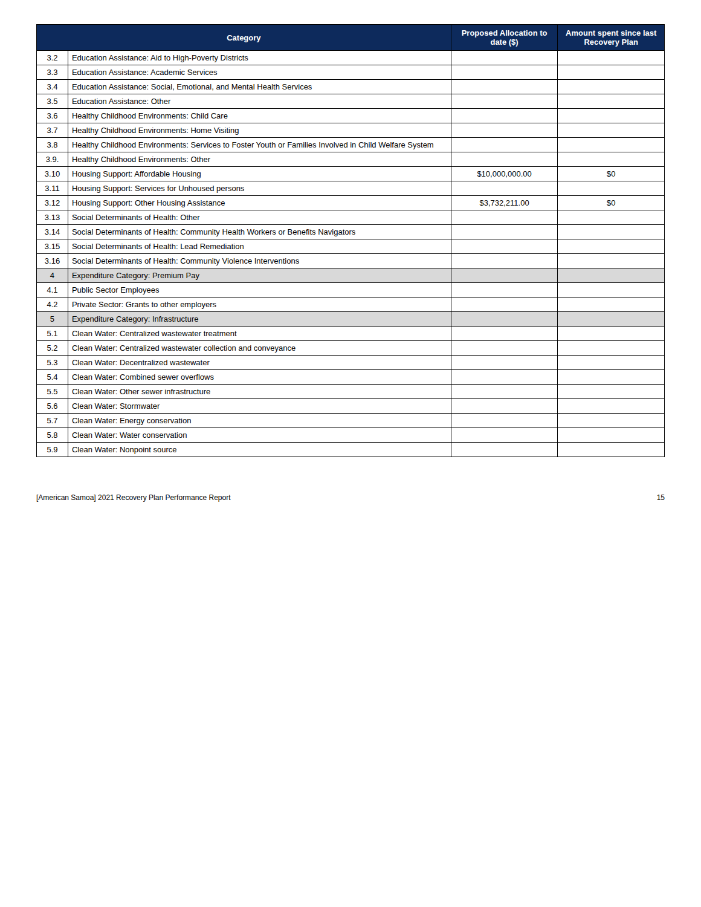| Category | Proposed Allocation to date ($) | Amount spent since last Recovery Plan |
| --- | --- | --- |
| 3.2 | Education Assistance: Aid to High-Poverty Districts | | |
| 3.3 | Education Assistance: Academic Services | | |
| 3.4 | Education Assistance: Social, Emotional, and Mental Health Services | | |
| 3.5 | Education Assistance: Other | | |
| 3.6 | Healthy Childhood Environments: Child Care | | |
| 3.7 | Healthy Childhood Environments: Home Visiting | | |
| 3.8 | Healthy Childhood Environments: Services to Foster Youth or Families Involved in Child Welfare System | | |
| 3.9. | Healthy Childhood Environments: Other | | |
| 3.10 | Housing Support: Affordable Housing | $10,000,000.00 | $0 |
| 3.11 | Housing Support: Services for Unhoused persons | | |
| 3.12 | Housing Support: Other Housing Assistance | $3,732,211.00 | $0 |
| 3.13 | Social Determinants of Health: Other | | |
| 3.14 | Social Determinants of Health: Community Health Workers or Benefits Navigators | | |
| 3.15 | Social Determinants of Health: Lead Remediation | | |
| 3.16 | Social Determinants of Health: Community Violence Interventions | | |
| 4 | Expenditure Category: Premium Pay | | |
| 4.1 | Public Sector Employees | | |
| 4.2 | Private Sector: Grants to other employers | | |
| 5 | Expenditure Category: Infrastructure | | |
| 5.1 | Clean Water: Centralized wastewater treatment | | |
| 5.2 | Clean Water: Centralized wastewater collection and conveyance | | |
| 5.3 | Clean Water: Decentralized wastewater | | |
| 5.4 | Clean Water: Combined sewer overflows | | |
| 5.5 | Clean Water: Other sewer infrastructure | | |
| 5.6 | Clean Water: Stormwater | | |
| 5.7 | Clean Water: Energy conservation | | |
| 5.8 | Clean Water: Water conservation | | |
| 5.9 | Clean Water: Nonpoint source | | |
[American Samoa] 2021 Recovery Plan Performance Report 15